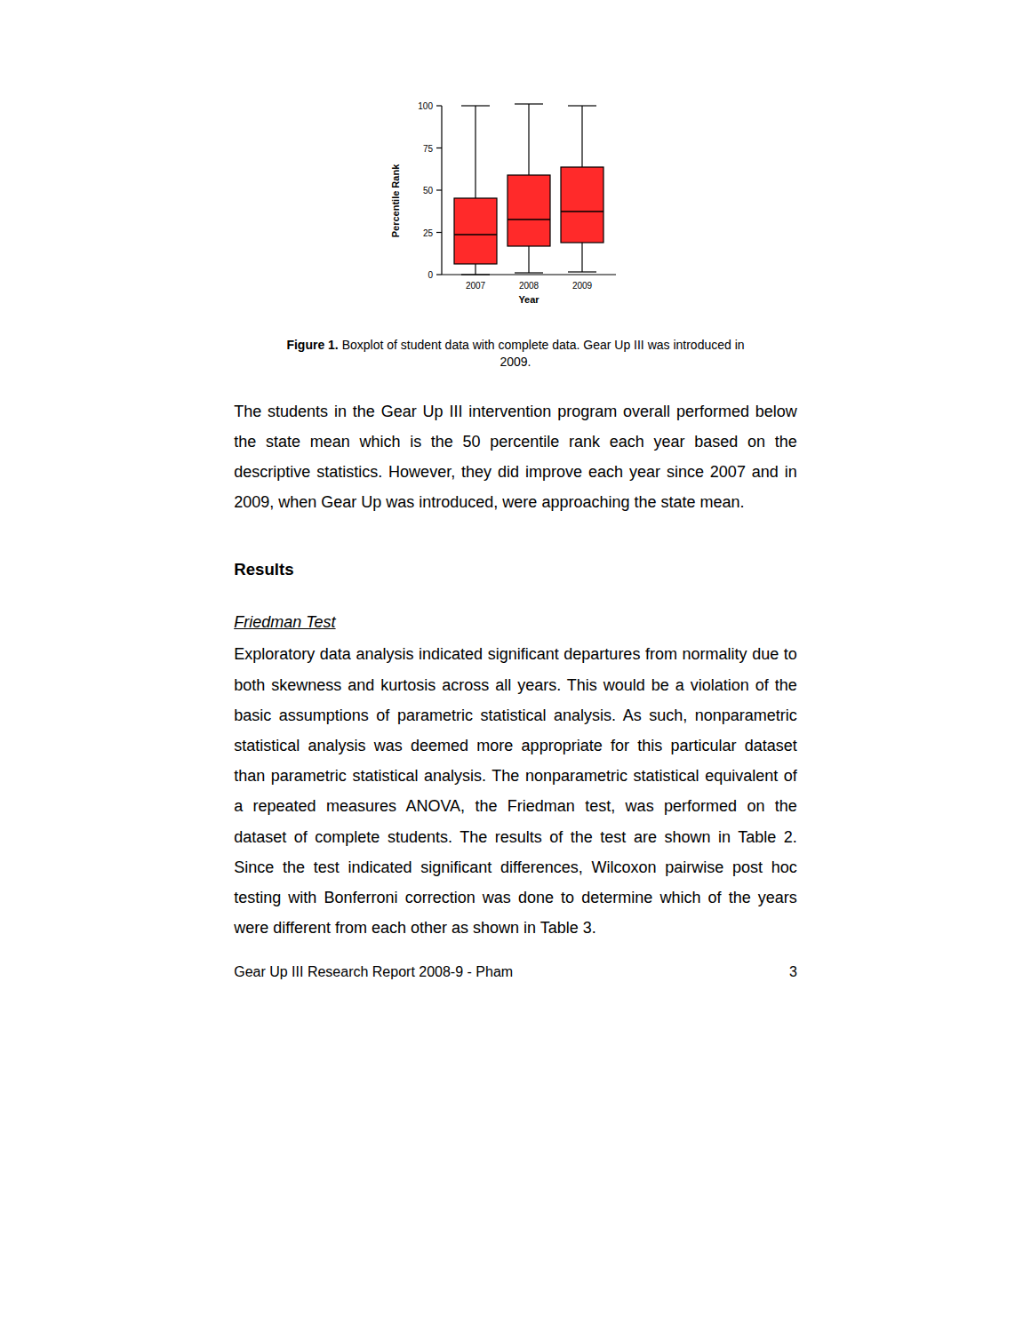Percentile Rank 100 75 50 25 0 2007 2008 2009 Year
Figure 1. Boxplot of student data with complete data. Gear Up III was introduced in 2009.
The students in the Gear Up III intervention program overall performed below the state mean which is the 50 percentile rank each year based on the descriptive statistics. However, they did improve each year since 2007 and in 2009, when Gear Up was introduced, were approaching the state mean.
Results
Friedman Test
Exploratory data analysis indicated significant departures from normality due to both skewness and kurtosis across all years. This would be a violation of the basic assumptions of parametric statistical analysis. As such, nonparametric statistical analysis was deemed more appropriate for this particular dataset than parametric statistical analysis. The nonparametric statistical equivalent of a repeated measures ANOVA, the Friedman test, was performed on the dataset of complete students. The results of the test are shown in Table 2. Since the test indicated significant differences, Wilcoxon pairwise post hoc testing with Bonferroni correction was done to determine which of the years were different from each other as shown in Table 3.
Gear Up III Research Report 2008-9 - Pham 3